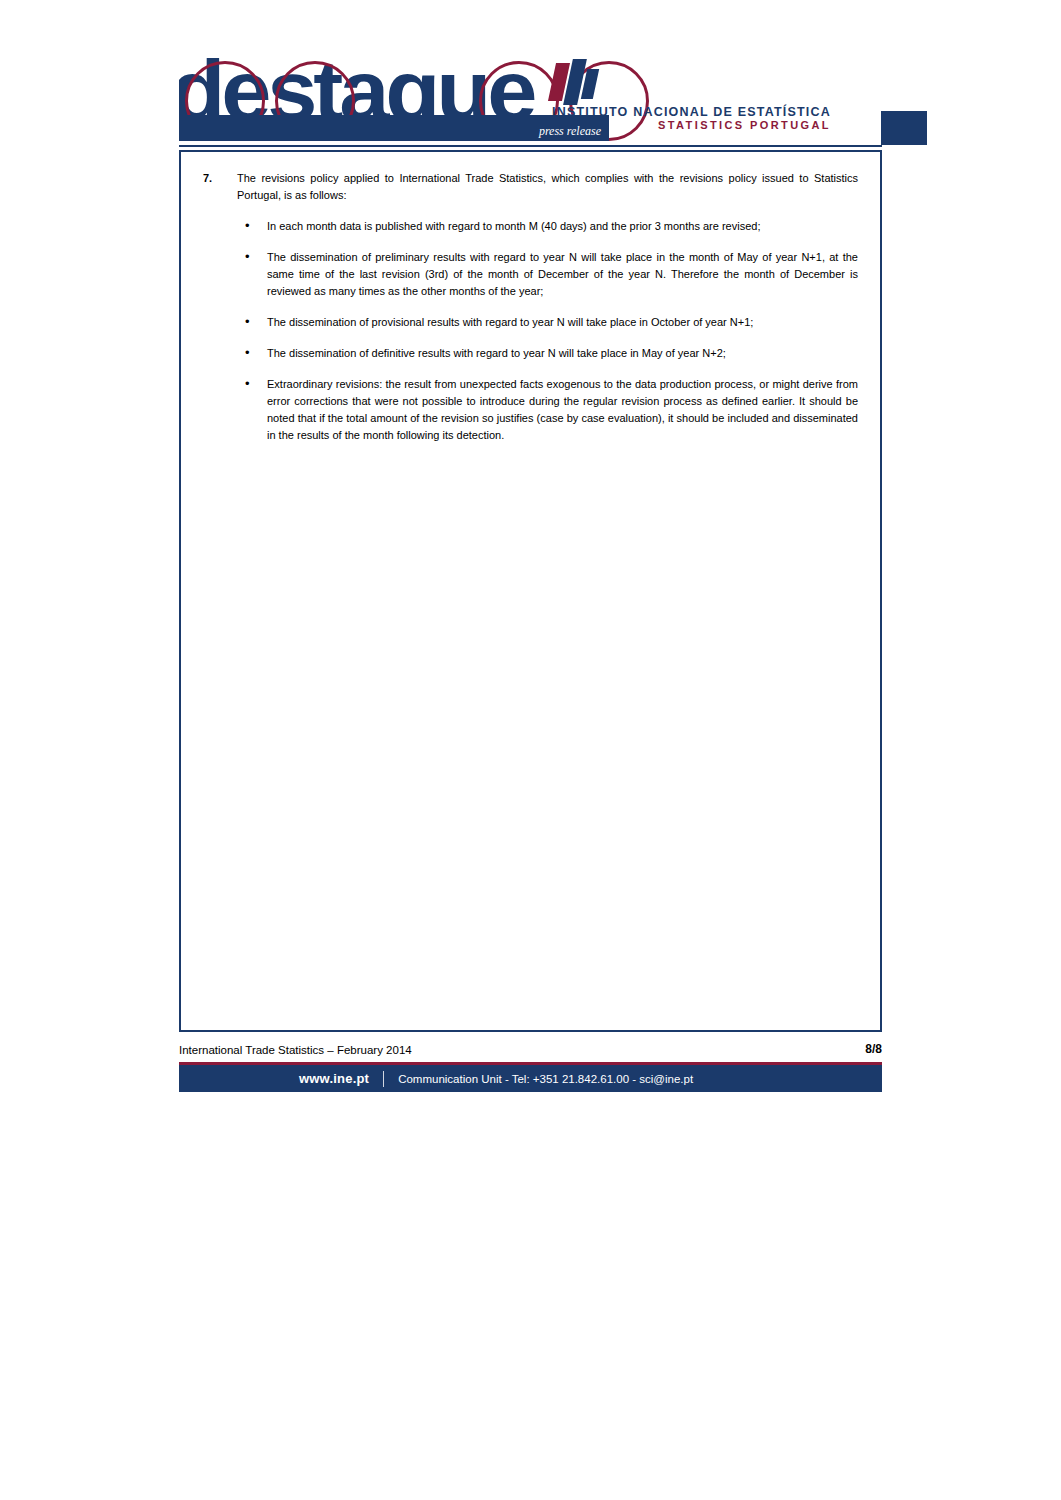destaque
press release
INSTITUTO NACIONAL DE ESTATÍSTICA
STATISTICS PORTUGAL
7. The revisions policy applied to International Trade Statistics, which complies with the revisions policy issued to Statistics Portugal, is as follows:
In each month data is published with regard to month M (40 days) and the prior 3 months are revised;
The dissemination of preliminary results with regard to year N will take place in the month of May of year N+1, at the same time of the last revision (3rd) of the month of December of the year N. Therefore the month of December is reviewed as many times as the other months of the year;
The dissemination of provisional results with regard to year N will take place in October of year N+1;
The dissemination of definitive results with regard to year N will take place in May of year N+2;
Extraordinary revisions: the result from unexpected facts exogenous to the data production process, or might derive from error corrections that were not possible to introduce during the regular revision process as defined earlier. It should be noted that if the total amount of the revision so justifies (case by case evaluation), it should be included and disseminated in the results of the month following its detection.
International Trade Statistics – February 2014
8/8
www.ine.pt Communication Unit - Tel: +351 21.842.61.00 - sci@ine.pt